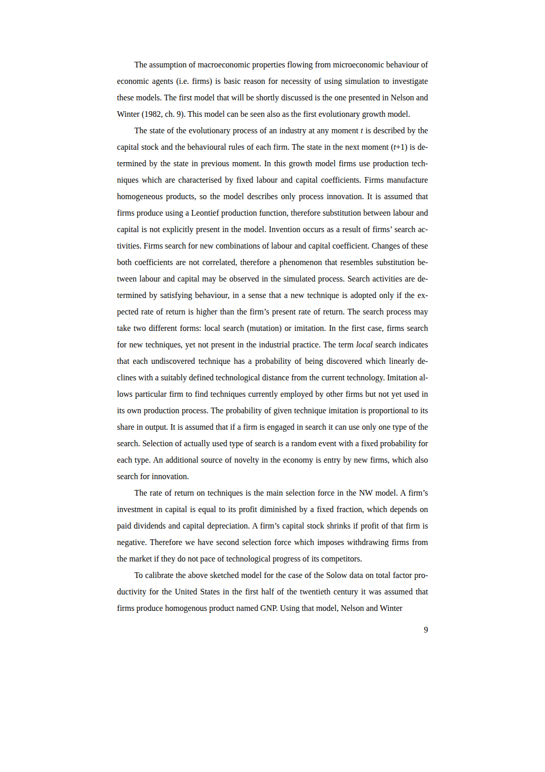The assumption of macroeconomic properties flowing from microeconomic behaviour of economic agents (i.e. firms) is basic reason for necessity of using simulation to investigate these models. The first model that will be shortly discussed is the one presented in Nelson and Winter (1982, ch. 9). This model can be seen also as the first evolutionary growth model.
The state of the evolutionary process of an industry at any moment t is described by the capital stock and the behavioural rules of each firm. The state in the next moment (t+1) is determined by the state in previous moment. In this growth model firms use production techniques which are characterised by fixed labour and capital coefficients. Firms manufacture homogeneous products, so the model describes only process innovation. It is assumed that firms produce using a Leontief production function, therefore substitution between labour and capital is not explicitly present in the model. Invention occurs as a result of firms’ search activities. Firms search for new combinations of labour and capital coefficient. Changes of these both coefficients are not correlated, therefore a phenomenon that resembles substitution between labour and capital may be observed in the simulated process. Search activities are determined by satisfying behaviour, in a sense that a new technique is adopted only if the expected rate of return is higher than the firm’s present rate of return. The search process may take two different forms: local search (mutation) or imitation. In the first case, firms search for new techniques, yet not present in the industrial practice. The term local search indicates that each undiscovered technique has a probability of being discovered which linearly declines with a suitably defined technological distance from the current technology. Imitation allows particular firm to find techniques currently employed by other firms but not yet used in its own production process. The probability of given technique imitation is proportional to its share in output. It is assumed that if a firm is engaged in search it can use only one type of the search. Selection of actually used type of search is a random event with a fixed probability for each type. An additional source of novelty in the economy is entry by new firms, which also search for innovation.
The rate of return on techniques is the main selection force in the NW model. A firm’s investment in capital is equal to its profit diminished by a fixed fraction, which depends on paid dividends and capital depreciation. A firm’s capital stock shrinks if profit of that firm is negative. Therefore we have second selection force which imposes withdrawing firms from the market if they do not pace of technological progress of its competitors.
To calibrate the above sketched model for the case of the Solow data on total factor productivity for the United States in the first half of the twentieth century it was assumed that firms produce homogenous product named GNP. Using that model, Nelson and Winter
9